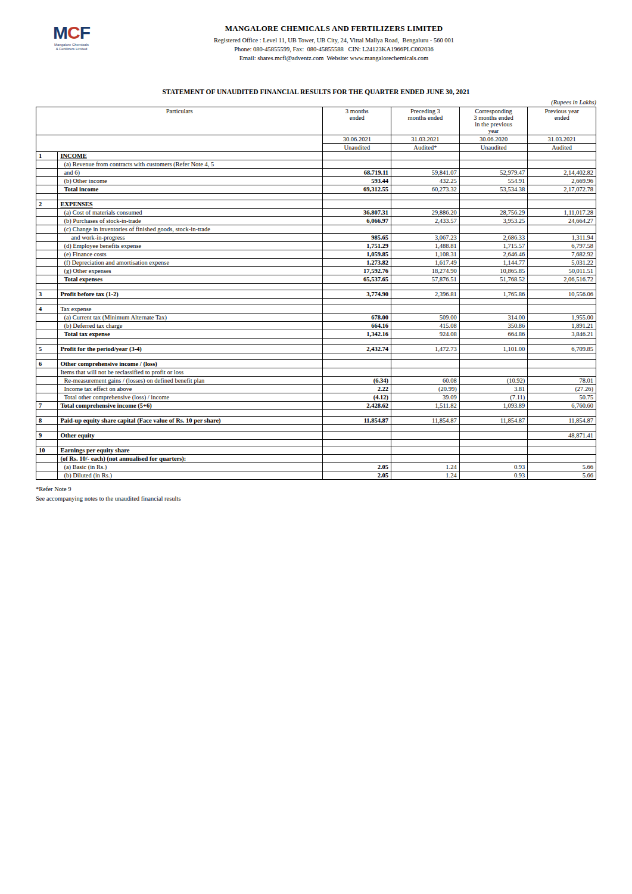MCF
Mangalore Chemicals
& Fertilizers Limited
MANGALORE CHEMICALS AND FERTILIZERS LIMITED
Registered Office : Level 11, UB Tower, UB City, 24, Vittal Mallya Road, Bengaluru - 560 001
Phone: 080-45855599, Fax: 080-45855588 CIN: L24123KA1966PLC002036
Email: shares.mcfl@adventz.com Website: www.mangalorechemicals.com
STATEMENT OF UNAUDITED FINANCIAL RESULTS FOR THE QUARTER ENDED JUNE 30, 2021
(Rupees in Lakhs)
| Particulars | 3 months ended | Preceding 3 months ended | Corresponding 3 months ended in the previous year | Previous year ended |
| --- | --- | --- | --- | --- |
| | 30.06.2021 | 31.03.2021 | 30.06.2020 | 31.03.2021 |
| | Unaudited | Audited* | Unaudited | Audited |
| 1 | INCOME | | | | |
| | (a) Revenue from contracts with customers (Refer Note 4, 5 | | | | |
| | and 6) | 68,719.11 | 59,841.07 | 52,979.47 | 2,14,402.82 |
| | (b) Other income | 593.44 | 432.25 | 554.91 | 2,669.96 |
| | Total income | 69,312.55 | 60,273.32 | 53,534.38 | 2,17,072.78 |
| 2 | EXPENSES | | | | |
| | (a) Cost of materials consumed | 36,807.31 | 29,886.20 | 28,756.29 | 1,11,017.28 |
| | (b) Purchases of stock-in-trade | 6,066.97 | 2,433.57 | 3,953.25 | 24,664.27 |
| | (c) Change in inventories of finished goods, stock-in-trade | | | | |
| | and work-in-progress | 985.65 | 3,067.23 | 2,686.33 | 1,311.94 |
| | (d) Employee benefits expense | 1,751.29 | 1,488.81 | 1,715.57 | 6,797.58 |
| | (e) Finance costs | 1,059.85 | 1,108.31 | 2,646.46 | 7,682.92 |
| | (f) Depreciation and amortisation expense | 1,273.82 | 1,617.49 | 1,144.77 | 5,031.22 |
| | (g) Other expenses | 17,592.76 | 18,274.90 | 10,865.85 | 50,011.51 |
| | Total expenses | 65,537.65 | 57,876.51 | 51,768.52 | 2,06,516.72 |
| 3 | Profit before tax (1-2) | 3,774.90 | 2,396.81 | 1,765.86 | 10,556.06 |
| 4 | Tax expense | | | | |
| | (a) Current tax (Minimum Alternate Tax) | 678.00 | 509.00 | 314.00 | 1,955.00 |
| | (b) Deferred tax charge | 664.16 | 415.08 | 350.86 | 1,891.21 |
| | Total tax expense | 1,342.16 | 924.08 | 664.86 | 3,846.21 |
| 5 | Profit for the period/year (3-4) | 2,432.74 | 1,472.73 | 1,101.00 | 6,709.85 |
| 6 | Other comprehensive income / (loss) | | | | |
| | Items that will not be reclassified to profit or loss | | | | |
| | Re-measurement gains / (losses) on defined benefit plan | (6.34) | 60.08 | (10.92) | 78.01 |
| | Income tax effect on above | 2.22 | (20.99) | 3.81 | (27.26) |
| | Total other comprehensive (loss) / income | (4.12) | 39.09 | (7.11) | 50.75 |
| 7 | Total comprehensive income (5+6) | 2,428.62 | 1,511.82 | 1,093.89 | 6,760.60 |
| 8 | Paid-up equity share capital (Face value of Rs. 10 per share) | 11,854.87 | 11,854.87 | 11,854.87 | 11,854.87 |
| 9 | Other equity | | | | 48,871.41 |
| 10 | Earnings per equity share | | | | |
| | (of Rs. 10/- each) (not annualised for quarters): | | | | |
| | (a) Basic (in Rs.) | 2.05 | 1.24 | 0.93 | 5.66 |
| | (b) Diluted (in Rs.) | 2.05 | 1.24 | 0.93 | 5.66 |
*Refer Note 9
See accompanying notes to the unaudited financial results